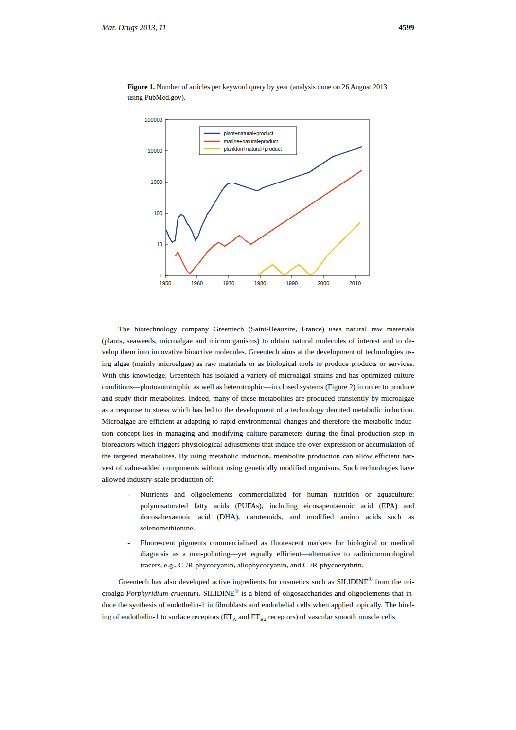Mar. Drugs 2013, 11
4599
Figure 1. Number of articles per keyword query by year (analysis done on 26 August 2013 using PubMed.gov).
100000 10000 1000 100 10 1 1950 1960 1970 1980 1990 2000 2010 plant+natural+product marine+natural+product plankton+natural+product
The biotechnology company Greentech (Saint-Beauzire, France) uses natural raw materials (plants, seaweeds, microalgae and microorganisms) to obtain natural molecules of interest and to develop them into innovative bioactive molecules. Greentech aims at the development of technologies using algae (mainly microalgae) as raw materials or as biological tools to produce products or services. With this knowledge, Greentech has isolated a variety of microalgal strains and has optimized culture conditions—photoautotrophic as well as heterotrophic—in closed systems (Figure 2) in order to produce and study their metabolites. Indeed, many of these metabolites are produced transiently by microalgae as a response to stress which has led to the development of a technology denoted metabolic induction. Microalgae are efficient at adapting to rapid environmental changes and therefore the metabolic induction concept lies in managing and modifying culture parameters during the final production step in bioreactors which triggers physiological adjustments that induce the over-expression or accumulation of the targeted metabolites. By using metabolic induction, metabolite production can allow efficient harvest of value-added components without using genetically modified organisms. Such technologies have allowed industry-scale production of:
Nutrients and oligoelements commercialized for human nutrition or aquaculture: polyunsaturated fatty acids (PUFAs), including eicosapentaenoic acid (EPA) and docosahexaenoic acid (DHA), carotenoids, and modified amino acids such as selenomethionine.
Fluorescent pigments commercialized as fluorescent markers for biological or medical diagnosis as a non-polluting—yet equally efficient—alternative to radioimmunological tracers, e.g., C-/R-phycocyanin, allophycocyanin, and C-/R-phycoerythrin.
Greentech has also developed active ingredients for cosmetics such as SILIDINE® from the microalga Porphyridium cruentum. SILIDINE® is a blend of oligosaccharides and oligoelements that induce the synthesis of endothelin-1 in fibroblasts and endothelial cells when applied topically. The binding of endothelin-1 to surface receptors (ETA and ETB2 receptors) of vascular smooth muscle cells